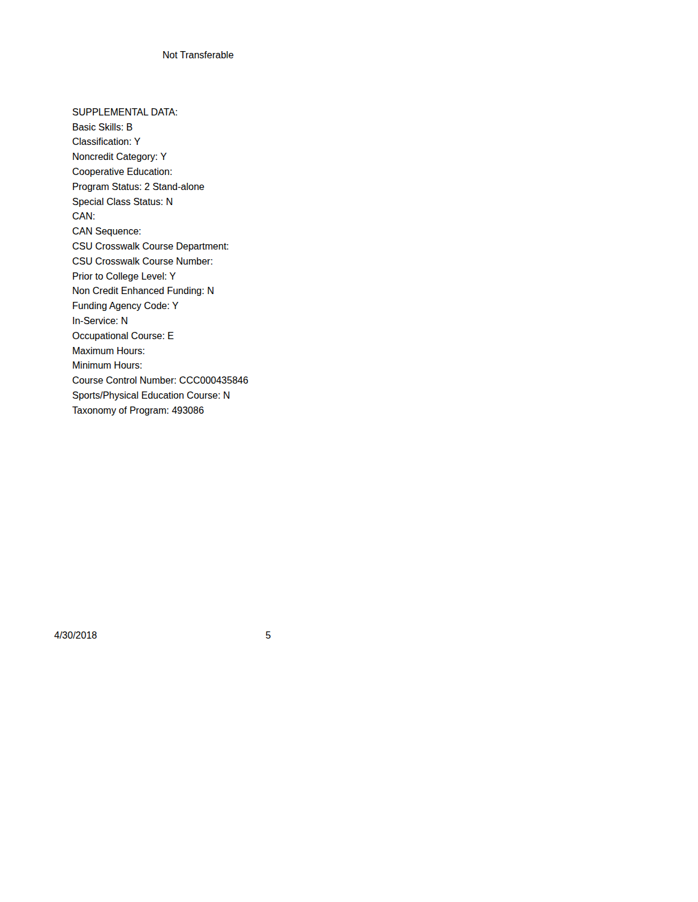Not Transferable
SUPPLEMENTAL DATA:
Basic Skills: B
Classification: Y
Noncredit Category: Y
Cooperative Education:
Program Status: 2 Stand-alone
Special Class Status: N
CAN:
CAN Sequence:
CSU Crosswalk Course Department:
CSU Crosswalk Course Number:
Prior to College Level: Y
Non Credit Enhanced Funding: N
Funding Agency Code: Y
In-Service: N
Occupational Course: E
Maximum Hours:
Minimum Hours:
Course Control Number: CCC000435846
Sports/Physical Education Course: N
Taxonomy of Program: 493086
4/30/2018 5